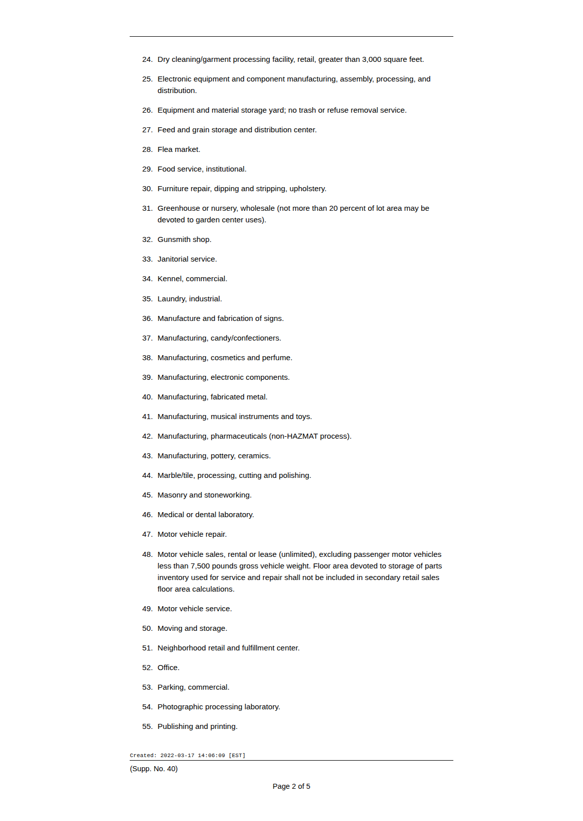24. Dry cleaning/garment processing facility, retail, greater than 3,000 square feet.
25. Electronic equipment and component manufacturing, assembly, processing, and distribution.
26. Equipment and material storage yard; no trash or refuse removal service.
27. Feed and grain storage and distribution center.
28. Flea market.
29. Food service, institutional.
30. Furniture repair, dipping and stripping, upholstery.
31. Greenhouse or nursery, wholesale (not more than 20 percent of lot area may be devoted to garden center uses).
32. Gunsmith shop.
33. Janitorial service.
34. Kennel, commercial.
35. Laundry, industrial.
36. Manufacture and fabrication of signs.
37. Manufacturing, candy/confectioners.
38. Manufacturing, cosmetics and perfume.
39. Manufacturing, electronic components.
40. Manufacturing, fabricated metal.
41. Manufacturing, musical instruments and toys.
42. Manufacturing, pharmaceuticals (non-HAZMAT process).
43. Manufacturing, pottery, ceramics.
44. Marble/tile, processing, cutting and polishing.
45. Masonry and stoneworking.
46. Medical or dental laboratory.
47. Motor vehicle repair.
48. Motor vehicle sales, rental or lease (unlimited), excluding passenger motor vehicles less than 7,500 pounds gross vehicle weight. Floor area devoted to storage of parts inventory used for service and repair shall not be included in secondary retail sales floor area calculations.
49. Motor vehicle service.
50. Moving and storage.
51. Neighborhood retail and fulfillment center.
52. Office.
53. Parking, commercial.
54. Photographic processing laboratory.
55. Publishing and printing.
Created: 2022-03-17 14:06:09 [EST]
(Supp. No. 40)
Page 2 of 5